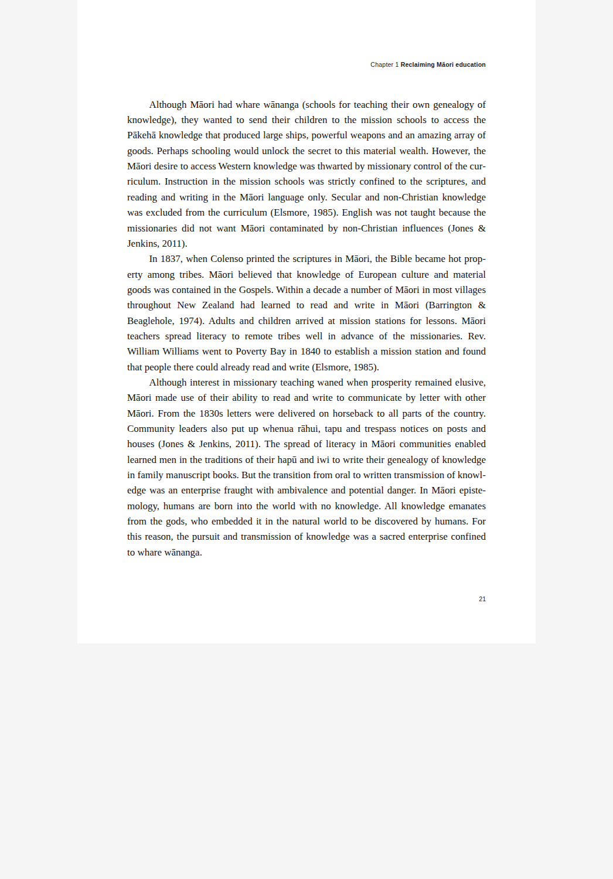Chapter 1 Reclaiming Māori education
Although Māori had whare wānanga (schools for teaching their own genealogy of knowledge), they wanted to send their children to the mission schools to access the Pākehā knowledge that produced large ships, powerful weapons and an amazing array of goods. Perhaps schooling would unlock the secret to this material wealth. However, the Māori desire to access Western knowledge was thwarted by missionary control of the curriculum. Instruction in the mission schools was strictly confined to the scriptures, and reading and writing in the Māori language only. Secular and non-Christian knowledge was excluded from the curriculum (Elsmore, 1985). English was not taught because the missionaries did not want Māori contaminated by non-Christian influences (Jones & Jenkins, 2011).
In 1837, when Colenso printed the scriptures in Māori, the Bible became hot property among tribes. Māori believed that knowledge of European culture and material goods was contained in the Gospels. Within a decade a number of Māori in most villages throughout New Zealand had learned to read and write in Māori (Barrington & Beaglehole, 1974). Adults and children arrived at mission stations for lessons. Māori teachers spread literacy to remote tribes well in advance of the missionaries. Rev. William Williams went to Poverty Bay in 1840 to establish a mission station and found that people there could already read and write (Elsmore, 1985).
Although interest in missionary teaching waned when prosperity remained elusive, Māori made use of their ability to read and write to communicate by letter with other Māori. From the 1830s letters were delivered on horseback to all parts of the country. Community leaders also put up whenua rāhui, tapu and trespass notices on posts and houses (Jones & Jenkins, 2011). The spread of literacy in Māori communities enabled learned men in the traditions of their hapū and iwi to write their genealogy of knowledge in family manuscript books. But the transition from oral to written transmission of knowledge was an enterprise fraught with ambivalence and potential danger. In Māori epistemology, humans are born into the world with no knowledge. All knowledge emanates from the gods, who embedded it in the natural world to be discovered by humans. For this reason, the pursuit and transmission of knowledge was a sacred enterprise confined to whare wānanga.
21